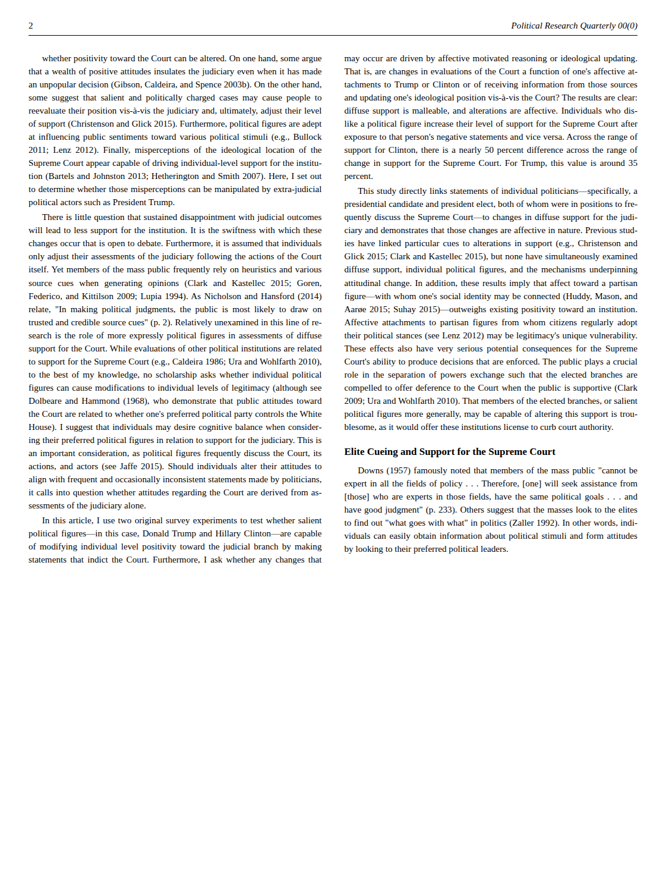2 Political Research Quarterly 00(0)
whether positivity toward the Court can be altered. On one hand, some argue that a wealth of positive attitudes insulates the judiciary even when it has made an unpopular decision (Gibson, Caldeira, and Spence 2003b). On the other hand, some suggest that salient and politically charged cases may cause people to reevaluate their position vis-à-vis the judiciary and, ultimately, adjust their level of support (Christenson and Glick 2015). Furthermore, political figures are adept at influencing public sentiments toward various political stimuli (e.g., Bullock 2011; Lenz 2012). Finally, misperceptions of the ideological location of the Supreme Court appear capable of driving individual-level support for the institution (Bartels and Johnston 2013; Hetherington and Smith 2007). Here, I set out to determine whether those misperceptions can be manipulated by extra-judicial political actors such as President Trump.
There is little question that sustained disappointment with judicial outcomes will lead to less support for the institution. It is the swiftness with which these changes occur that is open to debate. Furthermore, it is assumed that individuals only adjust their assessments of the judiciary following the actions of the Court itself. Yet members of the mass public frequently rely on heuristics and various source cues when generating opinions (Clark and Kastellec 2015; Goren, Federico, and Kittilson 2009; Lupia 1994). As Nicholson and Hansford (2014) relate, "In making political judgments, the public is most likely to draw on trusted and credible source cues" (p. 2). Relatively unexamined in this line of research is the role of more expressly political figures in assessments of diffuse support for the Court. While evaluations of other political institutions are related to support for the Supreme Court (e.g., Caldeira 1986; Ura and Wohlfarth 2010), to the best of my knowledge, no scholarship asks whether individual political figures can cause modifications to individual levels of legitimacy (although see Dolbeare and Hammond (1968), who demonstrate that public attitudes toward the Court are related to whether one's preferred political party controls the White House). I suggest that individuals may desire cognitive balance when considering their preferred political figures in relation to support for the judiciary. This is an important consideration, as political figures frequently discuss the Court, its actions, and actors (see Jaffe 2015). Should individuals alter their attitudes to align with frequent and occasionally inconsistent statements made by politicians, it calls into question whether attitudes regarding the Court are derived from assessments of the judiciary alone.
In this article, I use two original survey experiments to test whether salient political figures—in this case, Donald Trump and Hillary Clinton—are capable of modifying individual level positivity toward the judicial branch by making statements that indict the Court. Furthermore, I ask whether any changes that may occur are driven by affective motivated reasoning or ideological updating. That is, are changes in evaluations of the Court a function of one's affective attachments to Trump or Clinton or of receiving information from those sources and updating one's ideological position vis-à-vis the Court? The results are clear: diffuse support is malleable, and alterations are affective. Individuals who dislike a political figure increase their level of support for the Supreme Court after exposure to that person's negative statements and vice versa. Across the range of support for Clinton, there is a nearly 50 percent difference across the range of change in support for the Supreme Court. For Trump, this value is around 35 percent.
This study directly links statements of individual politicians—specifically, a presidential candidate and president elect, both of whom were in positions to frequently discuss the Supreme Court—to changes in diffuse support for the judiciary and demonstrates that those changes are affective in nature. Previous studies have linked particular cues to alterations in support (e.g., Christenson and Glick 2015; Clark and Kastellec 2015), but none have simultaneously examined diffuse support, individual political figures, and the mechanisms underpinning attitudinal change. In addition, these results imply that affect toward a partisan figure—with whom one's social identity may be connected (Huddy, Mason, and Aarøe 2015; Suhay 2015)—outweighs existing positivity toward an institution. Affective attachments to partisan figures from whom citizens regularly adopt their political stances (see Lenz 2012) may be legitimacy's unique vulnerability. These effects also have very serious potential consequences for the Supreme Court's ability to produce decisions that are enforced. The public plays a crucial role in the separation of powers exchange such that the elected branches are compelled to offer deference to the Court when the public is supportive (Clark 2009; Ura and Wohlfarth 2010). That members of the elected branches, or salient political figures more generally, may be capable of altering this support is troublesome, as it would offer these institutions license to curb court authority.
Elite Cueing and Support for the Supreme Court
Downs (1957) famously noted that members of the mass public "cannot be expert in all the fields of policy . . . Therefore, [one] will seek assistance from [those] who are experts in those fields, have the same political goals . . . and have good judgment" (p. 233). Others suggest that the masses look to the elites to find out "what goes with what" in politics (Zaller 1992). In other words, individuals can easily obtain information about political stimuli and form attitudes by looking to their preferred political leaders.